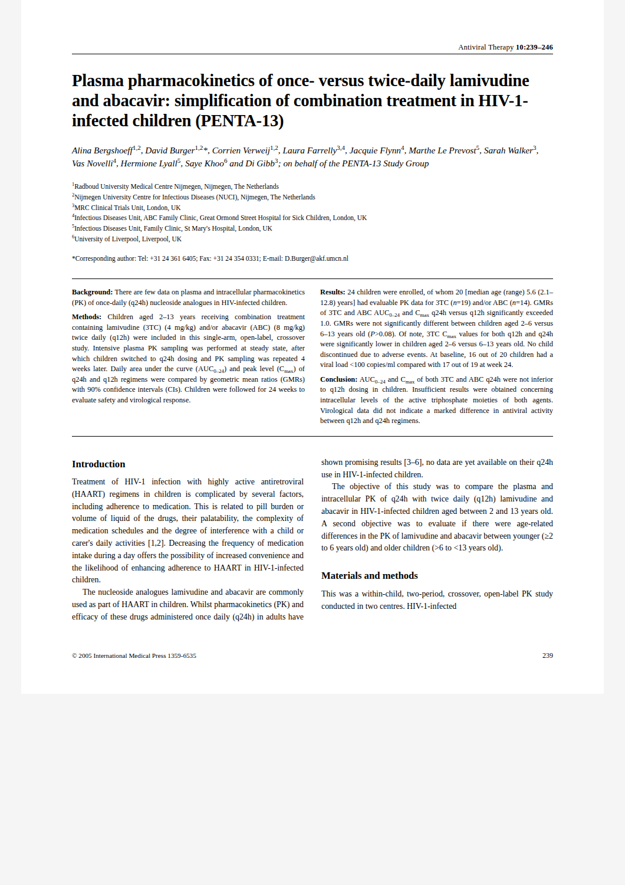Antiviral Therapy 10:239–246
Plasma pharmacokinetics of once- versus twice-daily lamivudine and abacavir: simplification of combination treatment in HIV-1-infected children (PENTA-13)
Alina Bergshoeff1,2, David Burger1,2*, Corrien Verweij1,2, Laura Farrelly3,4, Jacquie Flynn4, Marthe Le Prevost5, Sarah Walker3, Vas Novelli4, Hermione Lyall5, Saye Khoo6 and Di Gibb3; on behalf of the PENTA-13 Study Group
1Radboud University Medical Centre Nijmegen, Nijmegen, The Netherlands
2Nijmegen University Centre for Infectious Diseases (NUCI), Nijmegen, The Netherlands
3MRC Clinical Trials Unit, London, UK
4Infectious Diseases Unit, ABC Family Clinic, Great Ormond Street Hospital for Sick Children, London, UK
5Infectious Diseases Unit, Family Clinic, St Mary's Hospital, London, UK
6University of Liverpool, Liverpool, UK
*Corresponding author: Tel: +31 24 361 6405; Fax: +31 24 354 0331; E-mail: D.Burger@akf.umcn.nl
Background: There are few data on plasma and intracellular pharmacokinetics (PK) of once-daily (q24h) nucleoside analogues in HIV-infected children.
Methods: Children aged 2–13 years receiving combination treatment containing lamivudine (3TC) (4 mg/kg) and/or abacavir (ABC) (8 mg/kg) twice daily (q12h) were included in this single-arm, open-label, crossover study. Intensive plasma PK sampling was performed at steady state, after which children switched to q24h dosing and PK sampling was repeated 4 weeks later. Daily area under the curve (AUC0–24) and peak level (Cmax) of q24h and q12h regimens were compared by geometric mean ratios (GMRs) with 90% confidence intervals (CIs). Children were followed for 24 weeks to evaluate safety and virological response.
Results: 24 children were enrolled, of whom 20 [median age (range) 5.6 (2.1–12.8) years] had evaluable PK data for 3TC (n=19) and/or ABC (n=14). GMRs of 3TC and ABC AUC0–24 and Cmax q24h versus q12h significantly exceeded 1.0. GMRs were not significantly different between children aged 2–6 versus 6–13 years old (P>0.08). Of note, 3TC Cmax values for both q12h and q24h were significantly lower in children aged 2–6 versus 6–13 years old. No child discontinued due to adverse events. At baseline, 16 out of 20 children had a viral load <100 copies/ml compared with 17 out of 19 at week 24.
Conclusion: AUC0–24 and Cmax of both 3TC and ABC q24h were not inferior to q12h dosing in children. Insufficient results were obtained concerning intracellular levels of the active triphosphate moieties of both agents. Virological data did not indicate a marked difference in antiviral activity between q12h and q24h regimens.
Introduction
Treatment of HIV-1 infection with highly active antiretroviral (HAART) regimens in children is complicated by several factors, including adherence to medication. This is related to pill burden or volume of liquid of the drugs, their palatability, the complexity of medication schedules and the degree of interference with a child or carer's daily activities [1,2]. Decreasing the frequency of medication intake during a day offers the possibility of increased convenience and the likelihood of enhancing adherence to HAART in HIV-1-infected children.
The nucleoside analogues lamivudine and abacavir are commonly used as part of HAART in children. Whilst pharmacokinetics (PK) and efficacy of these drugs administered once daily (q24h) in adults have shown promising results [3–6], no data are yet available on their q24h use in HIV-1-infected children.
The objective of this study was to compare the plasma and intracellular PK of q24h with twice daily (q12h) lamivudine and abacavir in HIV-1-infected children aged between 2 and 13 years old. A second objective was to evaluate if there were age-related differences in the PK of lamivudine and abacavir between younger (≥2 to 6 years old) and older children (>6 to <13 years old).
Materials and methods
This was a within-child, two-period, crossover, open-label PK study conducted in two centres. HIV-1-infected
© 2005 International Medical Press 1359-6535 239